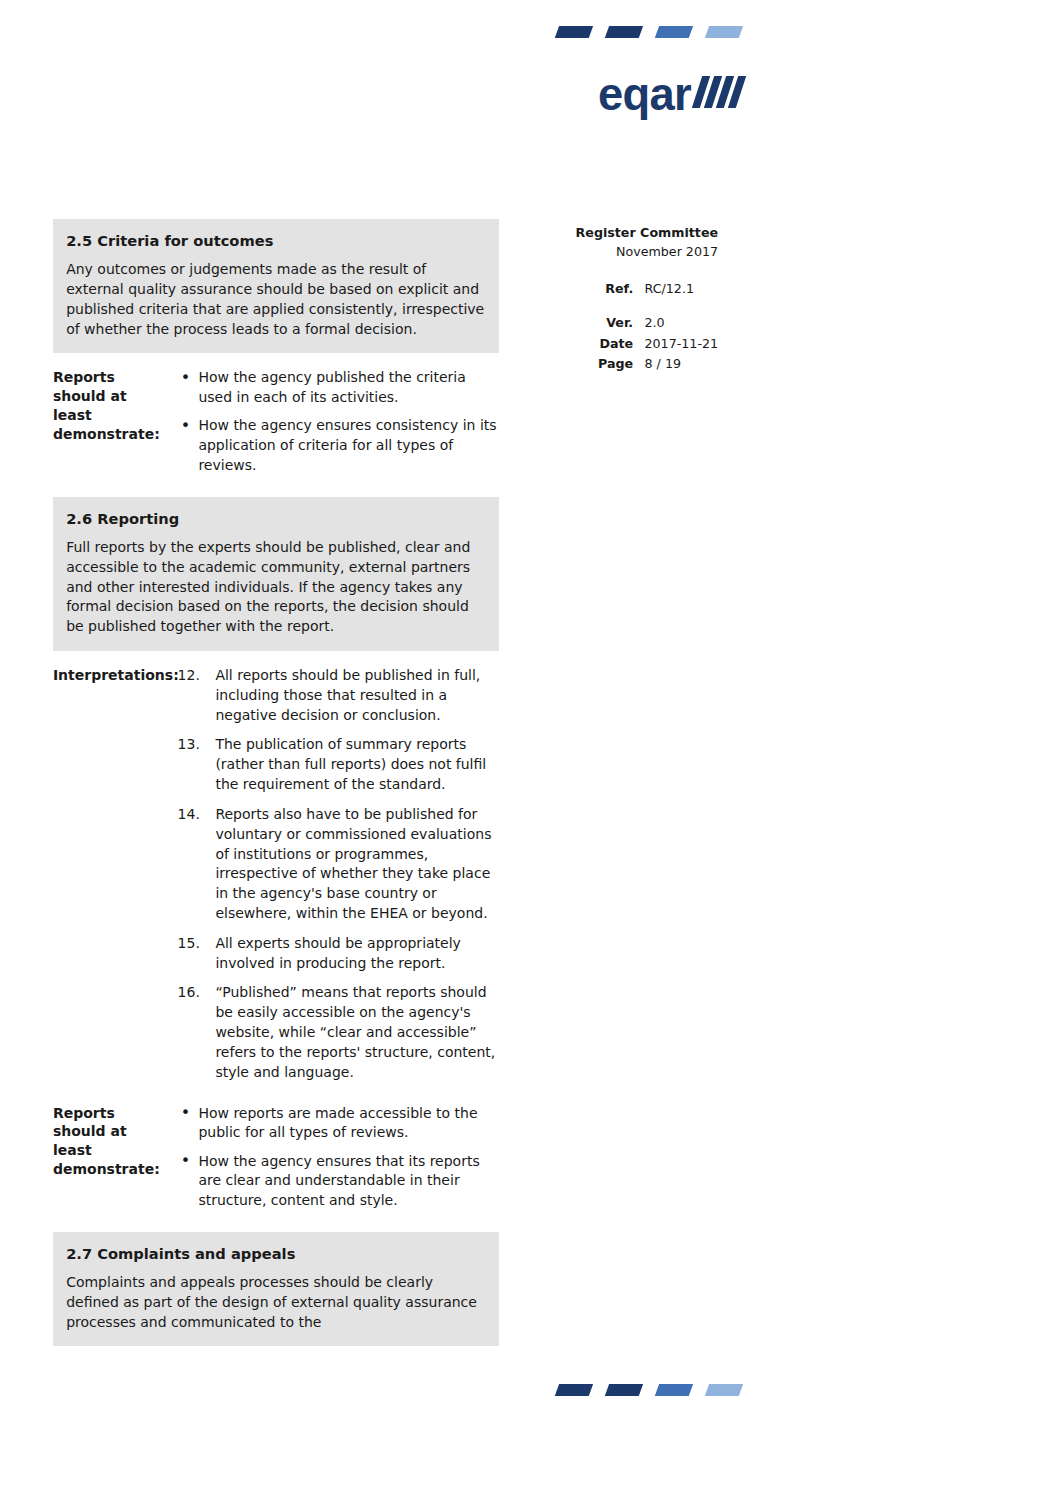eqar
2.5 Criteria for outcomes
Any outcomes or judgements made as the result of external quality assurance should be based on explicit and published criteria that are applied consistently, irrespective of whether the process leads to a formal decision.
Reports should at least demonstrate:
How the agency published the criteria used in each of its activities.
How the agency ensures consistency in its application of criteria for all types of reviews.
2.6 Reporting
Full reports by the experts should be published, clear and accessible to the academic community, external partners and other interested individuals. If the agency takes any formal decision based on the reports, the decision should be published together with the report.
Interpretations:
All reports should be published in full, including those that resulted in a negative decision or conclusion.
The publication of summary reports (rather than full reports) does not fulfil the requirement of the standard.
Reports also have to be published for voluntary or commissioned evaluations of institutions or programmes, irrespective of whether they take place in the agency's base country or elsewhere, within the EHEA or beyond.
All experts should be appropriately involved in producing the report.
“Published” means that reports should be easily accessible on the agency's website, while “clear and accessible” refers to the reports' structure, content, style and language.
Reports should at least demonstrate:
How reports are made accessible to the public for all types of reviews.
How the agency ensures that its reports are clear and understandable in their structure, content and style.
2.7 Complaints and appeals
Complaints and appeals processes should be clearly defined as part of the design of external quality assurance processes and communicated to the
Register Committee
November 2017
| Ref. | RC/12.1 |
| Ver. | 2.0 |
| Date | 2017-11-21 |
| Page | 8 / 19 |